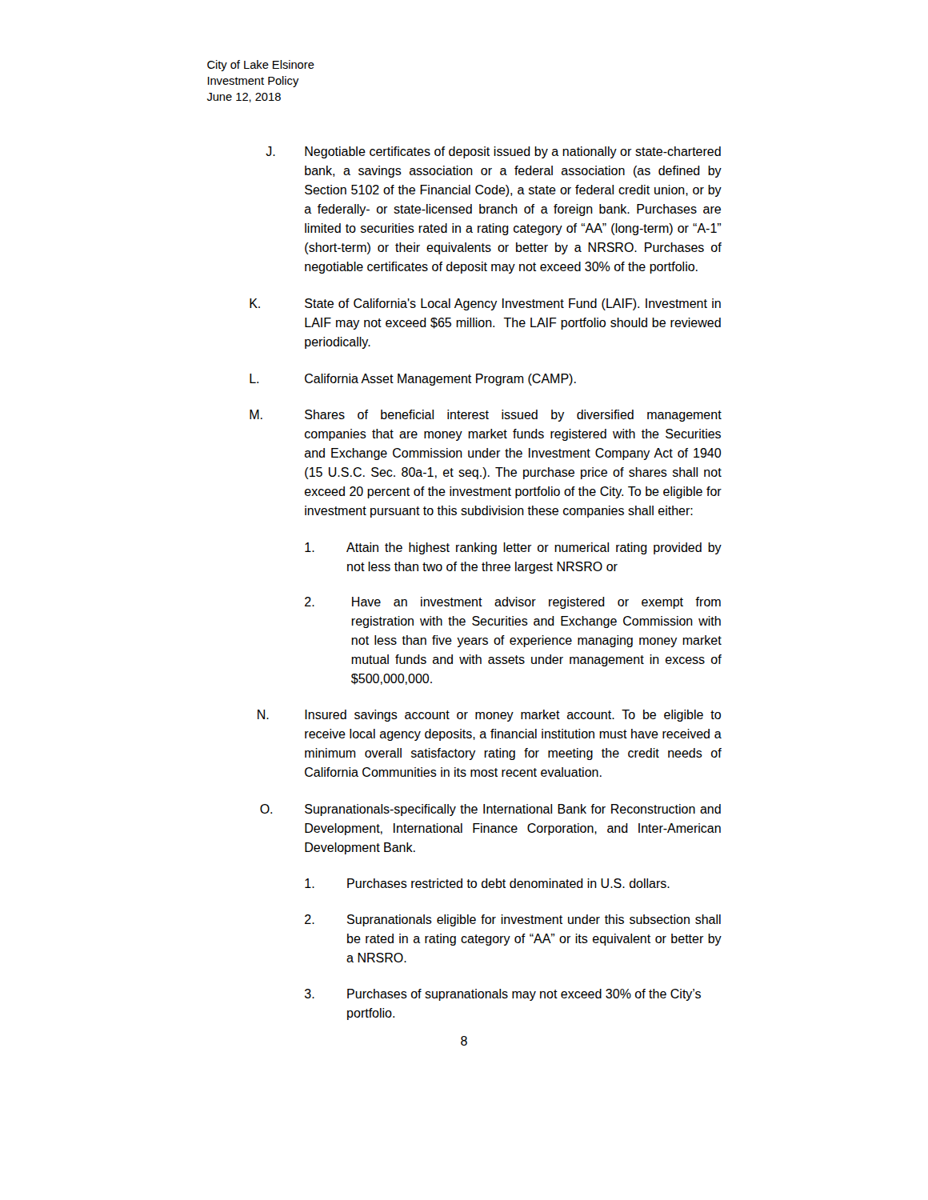City of Lake Elsinore
Investment Policy
June 12, 2018
J.
Negotiable certificates of deposit issued by a nationally or state-chartered bank, a savings association or a federal association (as defined by Section 5102 of the Financial Code), a state or federal credit union, or by a federally- or state-licensed branch of a foreign bank. Purchases are limited to securities rated in a rating category of “AA” (long-term) or “A-1” (short-term) or their equivalents or better by a NRSRO. Purchases of negotiable certificates of deposit may not exceed 30% of the portfolio.
K.
State of California's Local Agency Investment Fund (LAIF). Investment in LAIF may not exceed $65 million. The LAIF portfolio should be reviewed periodically.
L.
California Asset Management Program (CAMP).
M.
Shares of beneficial interest issued by diversified management companies that are money market funds registered with the Securities and Exchange Commission under the Investment Company Act of 1940 (15 U.S.C. Sec. 80a-1, et seq.). The purchase price of shares shall not exceed 20 percent of the investment portfolio of the City. To be eligible for investment pursuant to this subdivision these companies shall either:
1.
Attain the highest ranking letter or numerical rating provided by not less than two of the three largest NRSRO or
2.
Have an investment advisor registered or exempt from registration with the Securities and Exchange Commission with not less than five years of experience managing money market mutual funds and with assets under management in excess of $500,000,000.
N.
Insured savings account or money market account. To be eligible to receive local agency deposits, a financial institution must have received a minimum overall satisfactory rating for meeting the credit needs of California Communities in its most recent evaluation.
O.
Supranationals-specifically the International Bank for Reconstruction and Development, International Finance Corporation, and Inter-American Development Bank.
1.
Purchases restricted to debt denominated in U.S. dollars.
2.
Supranationals eligible for investment under this subsection shall be rated in a rating category of “AA” or its equivalent or better by a NRSRO.
3.
Purchases of supranationals may not exceed 30% of the City’s
portfolio.
8